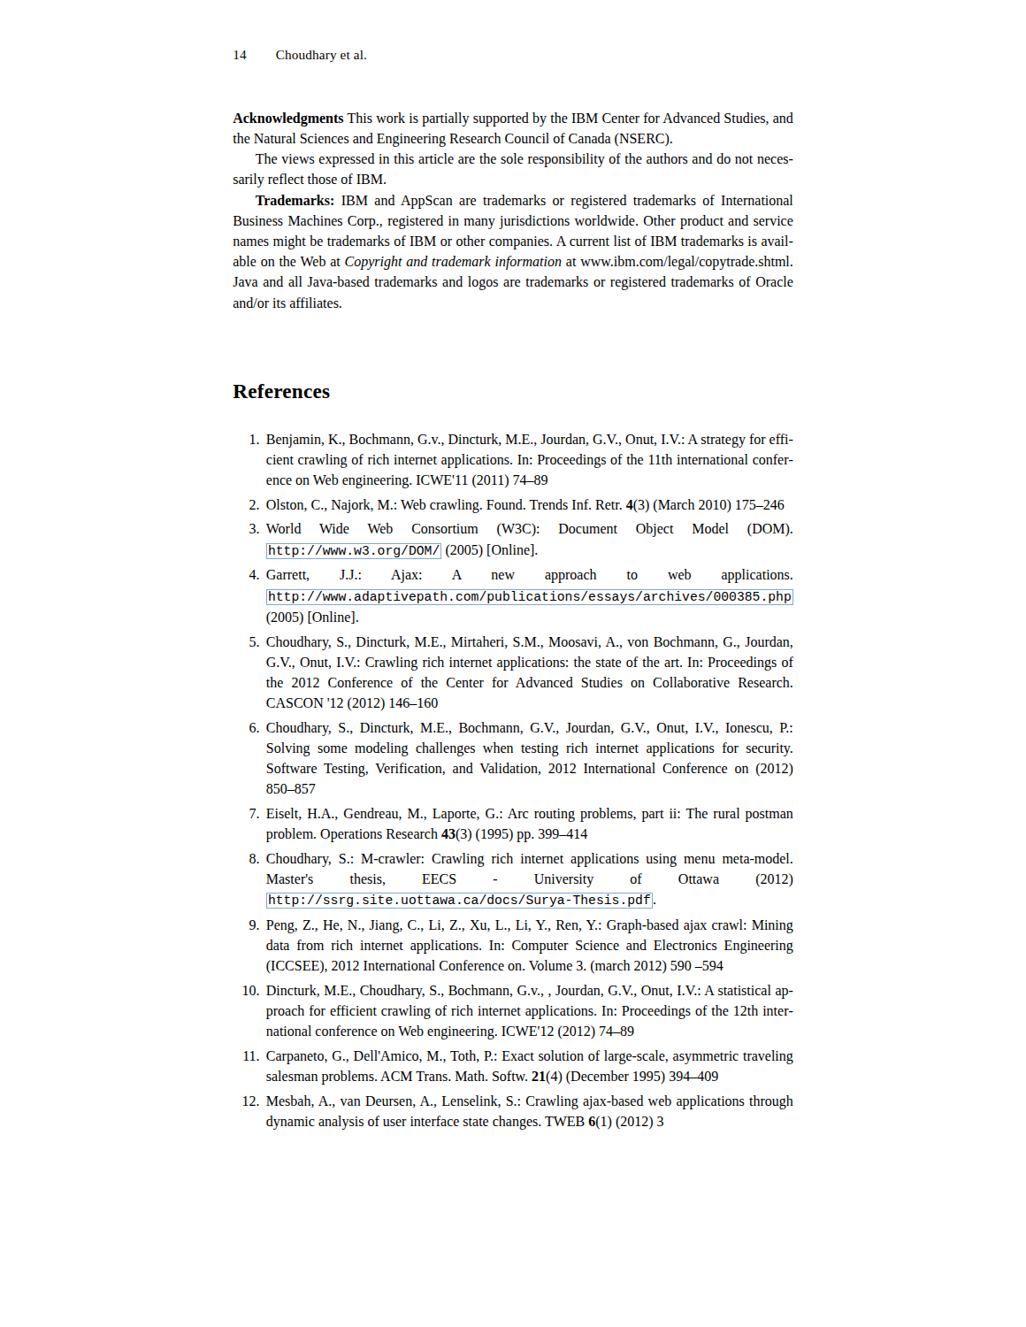14 Choudhary et al.
Acknowledgments This work is partially supported by the IBM Center for Advanced Studies, and the Natural Sciences and Engineering Research Council of Canada (NSERC).
The views expressed in this article are the sole responsibility of the authors and do not necessarily reflect those of IBM.
Trademarks: IBM and AppScan are trademarks or registered trademarks of International Business Machines Corp., registered in many jurisdictions worldwide. Other product and service names might be trademarks of IBM or other companies. A current list of IBM trademarks is available on the Web at Copyright and trademark information at www.ibm.com/legal/copytrade.shtml. Java and all Java-based trademarks and logos are trademarks or registered trademarks of Oracle and/or its affiliates.
References
Benjamin, K., Bochmann, G.v., Dincturk, M.E., Jourdan, G.V., Onut, I.V.: A strategy for efficient crawling of rich internet applications. In: Proceedings of the 11th international conference on Web engineering. ICWE'11 (2011) 74–89
Olston, C., Najork, M.: Web crawling. Found. Trends Inf. Retr. 4(3) (March 2010) 175–246
World Wide Web Consortium (W3C): Document Object Model (DOM). http://www.w3.org/DOM/ (2005) [Online].
Garrett, J.J.: Ajax: A new approach to web applications. http://www.adaptivepath.com/publications/essays/archives/000385.php (2005) [Online].
Choudhary, S., Dincturk, M.E., Mirtaheri, S.M., Moosavi, A., von Bochmann, G., Jourdan, G.V., Onut, I.V.: Crawling rich internet applications: the state of the art. In: Proceedings of the 2012 Conference of the Center for Advanced Studies on Collaborative Research. CASCON '12 (2012) 146–160
Choudhary, S., Dincturk, M.E., Bochmann, G.V., Jourdan, G.V., Onut, I.V., Ionescu, P.: Solving some modeling challenges when testing rich internet applications for security. Software Testing, Verification, and Validation, 2012 International Conference on (2012) 850–857
Eiselt, H.A., Gendreau, M., Laporte, G.: Arc routing problems, part ii: The rural postman problem. Operations Research 43(3) (1995) pp. 399–414
Choudhary, S.: M-crawler: Crawling rich internet applications using menu meta-model. Master's thesis, EECS - University of Ottawa (2012) http://ssrg.site.uottawa.ca/docs/Surya-Thesis.pdf.
Peng, Z., He, N., Jiang, C., Li, Z., Xu, L., Li, Y., Ren, Y.: Graph-based ajax crawl: Mining data from rich internet applications. In: Computer Science and Electronics Engineering (ICCSEE), 2012 International Conference on. Volume 3. (march 2012) 590 –594
Dincturk, M.E., Choudhary, S., Bochmann, G.v., , Jourdan, G.V., Onut, I.V.: A statistical approach for efficient crawling of rich internet applications. In: Proceedings of the 12th international conference on Web engineering. ICWE'12 (2012) 74–89
Carpaneto, G., Dell'Amico, M., Toth, P.: Exact solution of large-scale, asymmetric traveling salesman problems. ACM Trans. Math. Softw. 21(4) (December 1995) 394–409
Mesbah, A., van Deursen, A., Lenselink, S.: Crawling ajax-based web applications through dynamic analysis of user interface state changes. TWEB 6(1) (2012) 3